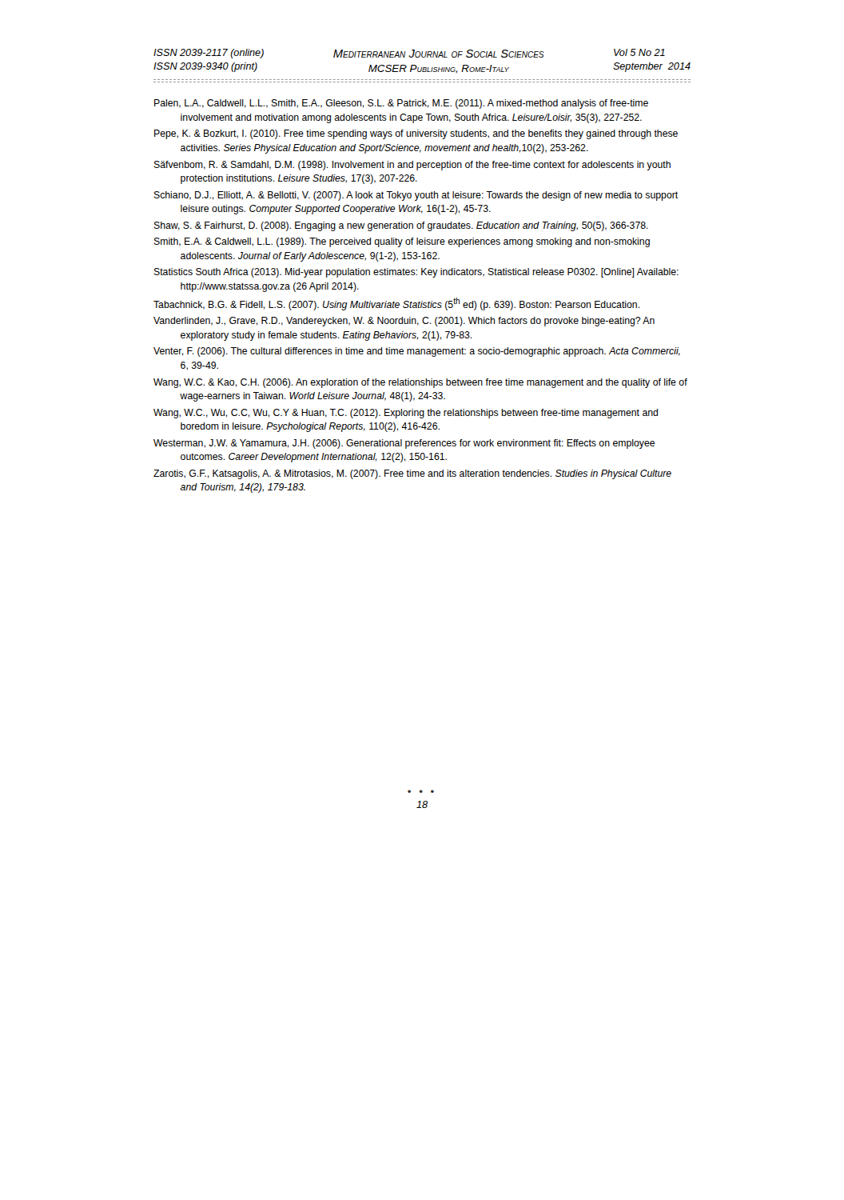ISSN 2039-2117 (online)
ISSN 2039-9340 (print)
Mediterranean Journal of Social Sciences
MCSER Publishing, Rome-Italy
Vol 5 No 21
September 2014
Palen, L.A., Caldwell, L.L., Smith, E.A., Gleeson, S.L. & Patrick, M.E. (2011). A mixed-method analysis of free-time involvement and motivation among adolescents in Cape Town, South Africa. Leisure/Loisir, 35(3), 227-252.
Pepe, K. & Bozkurt, I. (2010). Free time spending ways of university students, and the benefits they gained through these activities. Series Physical Education and Sport/Science, movement and health, 10(2), 253-262.
Säfvenbom, R. & Samdahl, D.M. (1998). Involvement in and perception of the free-time context for adolescents in youth protection institutions. Leisure Studies, 17(3), 207-226.
Schiano, D.J., Elliott, A. & Bellotti, V. (2007). A look at Tokyo youth at leisure: Towards the design of new media to support leisure outings. Computer Supported Cooperative Work, 16(1-2), 45-73.
Shaw, S. & Fairhurst, D. (2008). Engaging a new generation of graudates. Education and Training, 50(5), 366-378.
Smith, E.A. & Caldwell, L.L. (1989). The perceived quality of leisure experiences among smoking and non-smoking adolescents. Journal of Early Adolescence, 9(1-2), 153-162.
Statistics South Africa (2013). Mid-year population estimates: Key indicators, Statistical release P0302. [Online] Available: http://www.statssa.gov.za (26 April 2014).
Tabachnick, B.G. & Fidell, L.S. (2007). Using Multivariate Statistics (5th ed) (p. 639). Boston: Pearson Education.
Vanderlinden, J., Grave, R.D., Vandereycken, W. & Noorduin, C. (2001). Which factors do provoke binge-eating? An exploratory study in female students. Eating Behaviors, 2(1), 79-83.
Venter, F. (2006). The cultural differences in time and time management: a socio-demographic approach. Acta Commercii, 6, 39-49.
Wang, W.C. & Kao, C.H. (2006). An exploration of the relationships between free time management and the quality of life of wage-earners in Taiwan. World Leisure Journal, 48(1), 24-33.
Wang, W.C., Wu, C.C, Wu, C.Y & Huan, T.C. (2012). Exploring the relationships between free-time management and boredom in leisure. Psychological Reports, 110(2), 416-426.
Westerman, J.W. & Yamamura, J.H. (2006). Generational preferences for work environment fit: Effects on employee outcomes. Career Development International, 12(2), 150-161.
Zarotis, G.F., Katsagolis, A. & Mitrotasios, M. (2007). Free time and its alteration tendencies. Studies in Physical Culture and Tourism, 14(2), 179-183.
• • •
18